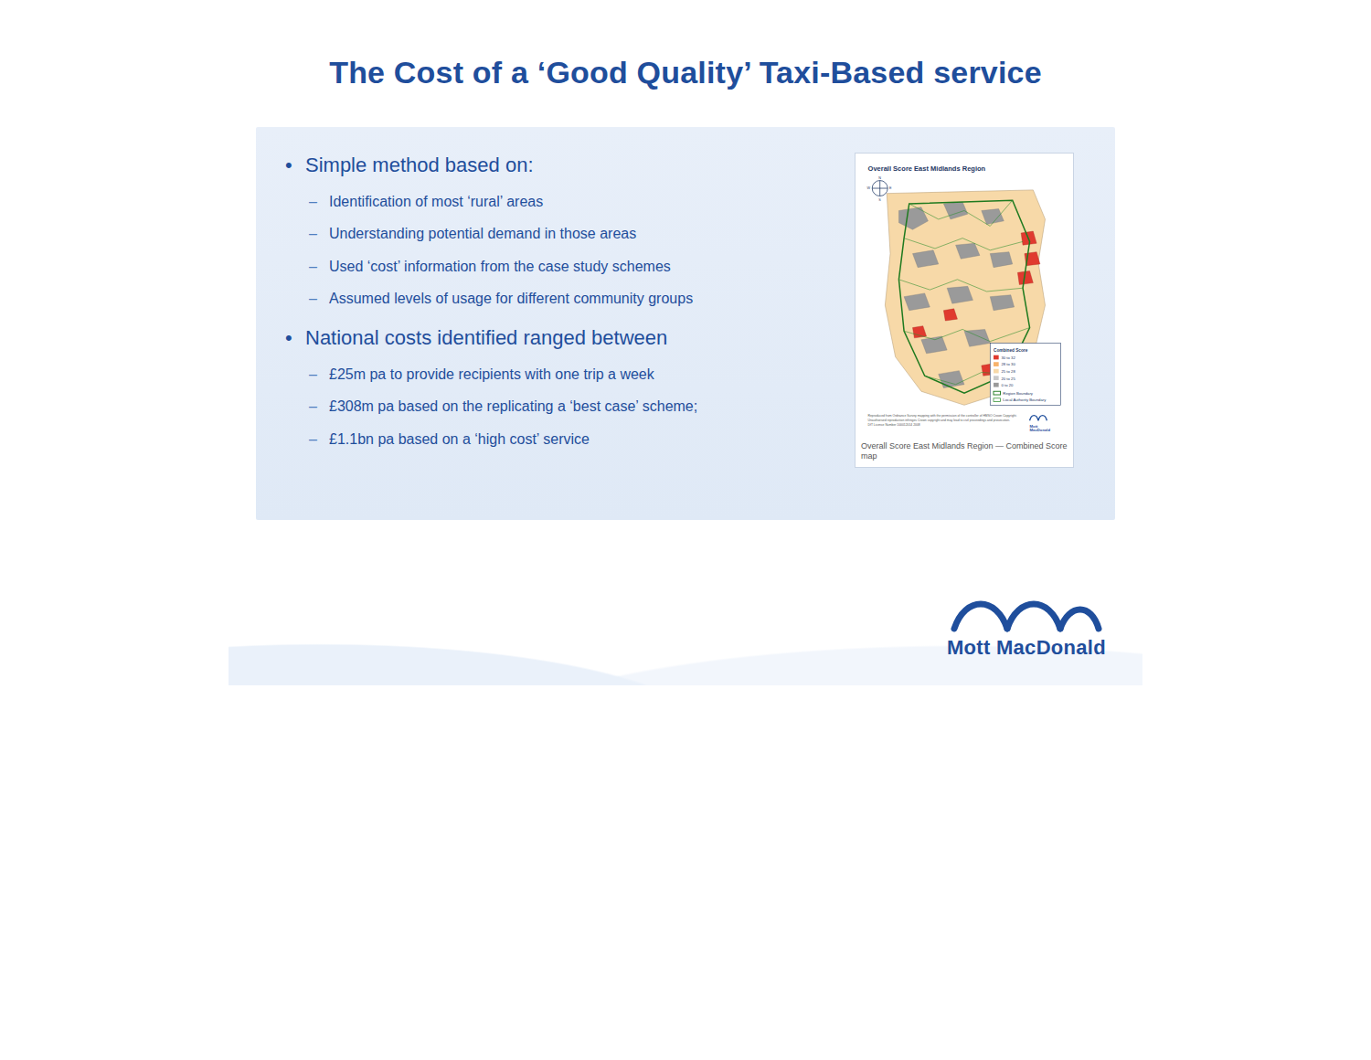The Cost of a ‘Good Quality’ Taxi-Based service
Simple method based on:
Identification of most ‘rural’ areas
Understanding potential demand in those areas
Used ‘cost’ information from the case study schemes
Assumed levels of usage for different community groups
National costs identified ranged between
£25m pa to provide recipients with one trip a week
£308m pa based on the replicating a ‘best case’ scheme;
£1.1bn pa based on a ‘high cost’ service
Overall Score East Midlands Region N S E W Combined Score 30 to 32 28 to 30 25 to 28 20 to 25 0 to 20 Region Boundary Local Authority Boundary Reproduced from Ordnance Survey mapping with the permission of the controller of HMSO Crown Copyright. Unauthorised reproduction infringes Crown copyright and may lead to civil proceedings and prosecution. DfT Licence Number 100012014 2008 Mott MacDonald
Overall Score East Midlands Region — Combined Score map
Mott MacDonald